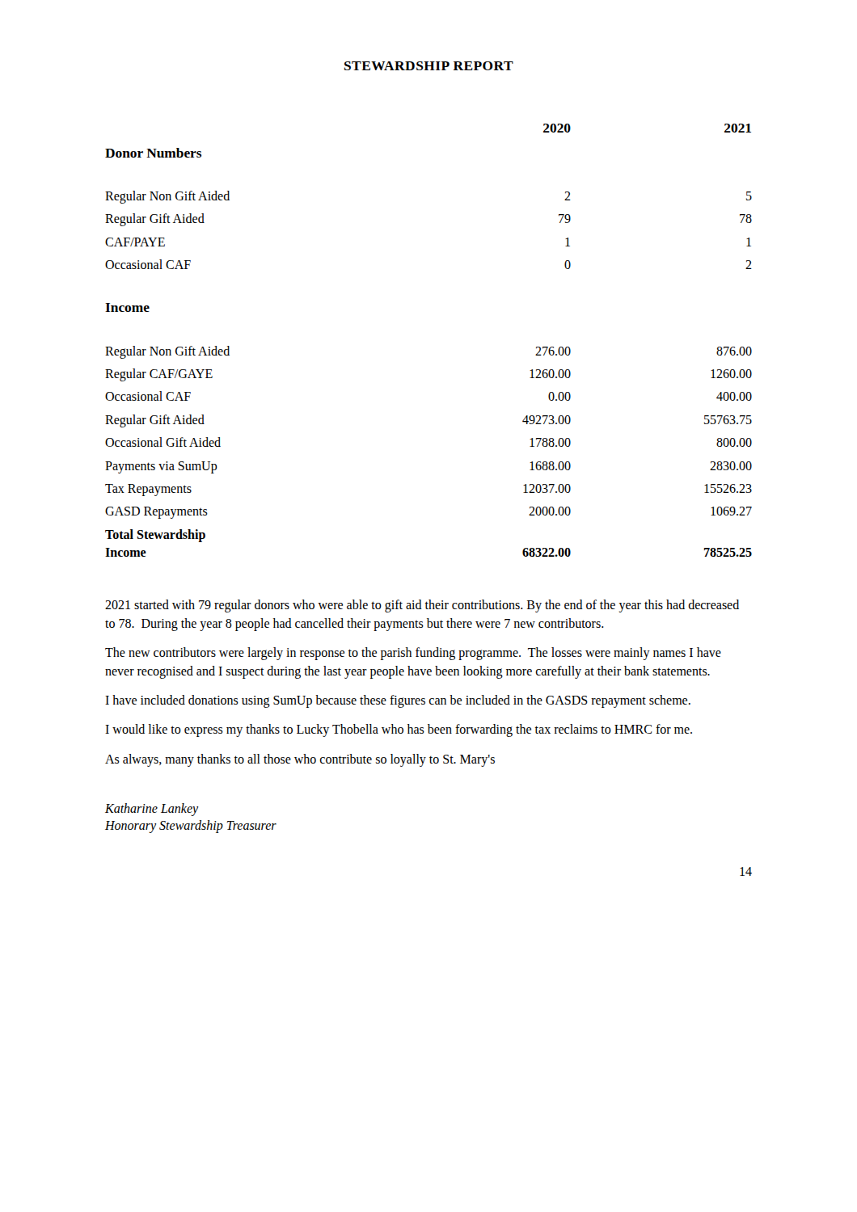STEWARDSHIP REPORT
| | 2020 | 2021 |
| Donor Numbers | | |
| Regular Non Gift Aided | 2 | 5 |
| Regular Gift Aided | 79 | 78 |
| CAF/PAYE | 1 | 1 |
| Occasional CAF | 0 | 2 |
| Income | | |
| Regular Non Gift Aided | 276.00 | 876.00 |
| Regular CAF/GAYE | 1260.00 | 1260.00 |
| Occasional CAF | 0.00 | 400.00 |
| Regular Gift Aided | 49273.00 | 55763.75 |
| Occasional Gift Aided | 1788.00 | 800.00 |
| Payments via SumUp | 1688.00 | 2830.00 |
| Tax Repayments | 12037.00 | 15526.23 |
| GASD Repayments | 2000.00 | 1069.27 |
| Total Stewardship Income | 68322.00 | 78525.25 |
2021 started with 79 regular donors who were able to gift aid their contributions. By the end of the year this had decreased to 78. During the year 8 people had cancelled their payments but there were 7 new contributors.
The new contributors were largely in response to the parish funding programme. The losses were mainly names I have never recognised and I suspect during the last year people have been looking more carefully at their bank statements.
I have included donations using SumUp because these figures can be included in the GASDS repayment scheme.
I would like to express my thanks to Lucky Thobella who has been forwarding the tax reclaims to HMRC for me.
As always, many thanks to all those who contribute so loyally to St. Mary's
Katharine Lankey
Honorary Stewardship Treasurer
14